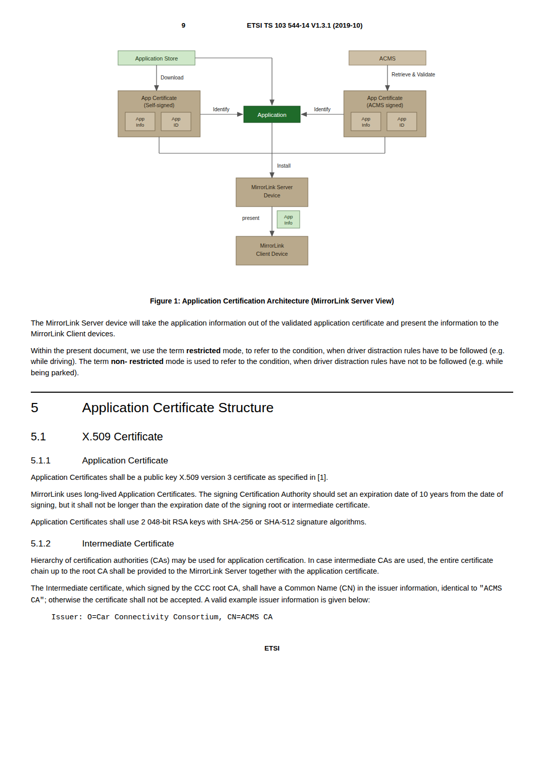9 ETSI TS 103 544-14 V1.3.1 (2019-10)
Application Store ACMS Download Retrieve & Validate App Certificate (Self-signed) App Info App ID App Certificate (ACMS signed) App Info App ID Application Identify Identify Install MirrorLink Server Device present App Info MirrorLink Client Device
Figure 1: Application Certification Architecture (MirrorLink Server View)
The MirrorLink Server device will take the application information out of the validated application certificate and present the information to the MirrorLink Client devices.
Within the present document, we use the term restricted mode, to refer to the condition, when driver distraction rules have to be followed (e.g. while driving). The term non- restricted mode is used to refer to the condition, when driver distraction rules have not to be followed (e.g. while being parked).
5 Application Certificate Structure
5.1 X.509 Certificate
5.1.1 Application Certificate
Application Certificates shall be a public key X.509 version 3 certificate as specified in [1].
MirrorLink uses long-lived Application Certificates. The signing Certification Authority should set an expiration date of 10 years from the date of signing, but it shall not be longer than the expiration date of the signing root or intermediate certificate.
Application Certificates shall use 2 048-bit RSA keys with SHA-256 or SHA-512 signature algorithms.
5.1.2 Intermediate Certificate
Hierarchy of certification authorities (CAs) may be used for application certification. In case intermediate CAs are used, the entire certificate chain up to the root CA shall be provided to the MirrorLink Server together with the application certificate.
The Intermediate certificate, which signed by the CCC root CA, shall have a Common Name (CN) in the issuer information, identical to "ACMS CA"; otherwise the certificate shall not be accepted. A valid example issuer information is given below:
Issuer: O=Car Connectivity Consortium, CN=ACMS CA
ETSI